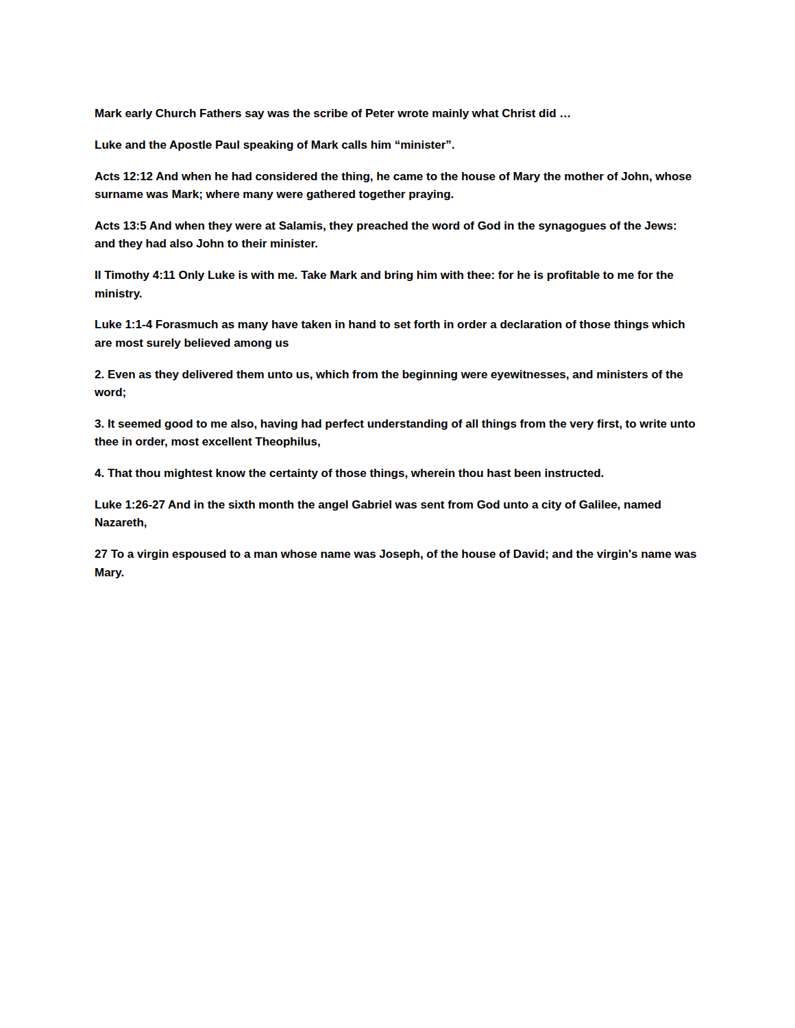Mark early Church Fathers say was the scribe of Peter wrote mainly what Christ did …
Luke and the Apostle Paul speaking of Mark calls him “minister”.
Acts 12:12 And when he had considered the thing, he came to the house of Mary the mother of John, whose surname was Mark; where many were gathered together praying.
Acts 13:5 And when they were at Salamis, they preached the word of God in the synagogues of the Jews: and they had also John to their minister.
II Timothy 4:11 Only Luke is with me. Take Mark and bring him with thee: for he is profitable to me for the ministry.
Luke 1:1-4 Forasmuch as many have taken in hand to set forth in order a declaration of those things which are most surely believed among us
Even as they delivered them unto us, which from the beginning were eyewitnesses, and ministers of the word;
It seemed good to me also, having had perfect understanding of all things from the very first, to write unto thee in order, most excellent Theophilus,
That thou mightest know the certainty of those things, wherein thou hast been instructed.
Luke 1:26-27 And in the sixth month the angel Gabriel was sent from God unto a city of Galilee, named Nazareth,
27 To a virgin espoused to a man whose name was Joseph, of the house of David; and the virgin's name was Mary.